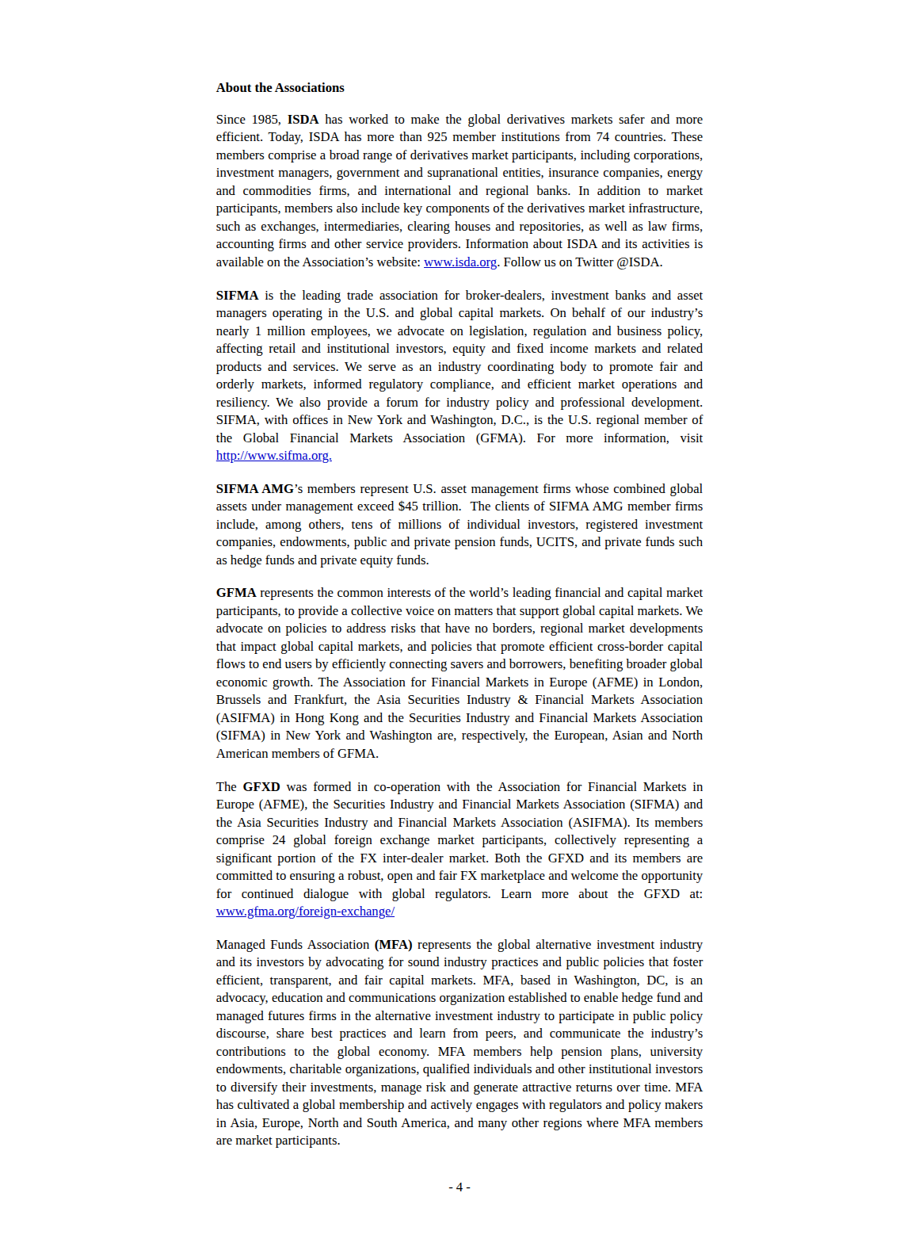About the Associations
Since 1985, ISDA has worked to make the global derivatives markets safer and more efficient. Today, ISDA has more than 925 member institutions from 74 countries. These members comprise a broad range of derivatives market participants, including corporations, investment managers, government and supranational entities, insurance companies, energy and commodities firms, and international and regional banks. In addition to market participants, members also include key components of the derivatives market infrastructure, such as exchanges, intermediaries, clearing houses and repositories, as well as law firms, accounting firms and other service providers. Information about ISDA and its activities is available on the Association’s website: www.isda.org. Follow us on Twitter @ISDA.
SIFMA is the leading trade association for broker-dealers, investment banks and asset managers operating in the U.S. and global capital markets. On behalf of our industry’s nearly 1 million employees, we advocate on legislation, regulation and business policy, affecting retail and institutional investors, equity and fixed income markets and related products and services. We serve as an industry coordinating body to promote fair and orderly markets, informed regulatory compliance, and efficient market operations and resiliency. We also provide a forum for industry policy and professional development. SIFMA, with offices in New York and Washington, D.C., is the U.S. regional member of the Global Financial Markets Association (GFMA). For more information, visit http://www.sifma.org.
SIFMA AMG’s members represent U.S. asset management firms whose combined global assets under management exceed $45 trillion. The clients of SIFMA AMG member firms include, among others, tens of millions of individual investors, registered investment companies, endowments, public and private pension funds, UCITS, and private funds such as hedge funds and private equity funds.
GFMA represents the common interests of the world’s leading financial and capital market participants, to provide a collective voice on matters that support global capital markets. We advocate on policies to address risks that have no borders, regional market developments that impact global capital markets, and policies that promote efficient cross-border capital flows to end users by efficiently connecting savers and borrowers, benefiting broader global economic growth. The Association for Financial Markets in Europe (AFME) in London, Brussels and Frankfurt, the Asia Securities Industry & Financial Markets Association (ASIFMA) in Hong Kong and the Securities Industry and Financial Markets Association (SIFMA) in New York and Washington are, respectively, the European, Asian and North American members of GFMA.
The GFXD was formed in co-operation with the Association for Financial Markets in Europe (AFME), the Securities Industry and Financial Markets Association (SIFMA) and the Asia Securities Industry and Financial Markets Association (ASIFMA). Its members comprise 24 global foreign exchange market participants, collectively representing a significant portion of the FX inter-dealer market. Both the GFXD and its members are committed to ensuring a robust, open and fair FX marketplace and welcome the opportunity for continued dialogue with global regulators. Learn more about the GFXD at: www.gfma.org/foreign-exchange/
Managed Funds Association (MFA) represents the global alternative investment industry and its investors by advocating for sound industry practices and public policies that foster efficient, transparent, and fair capital markets. MFA, based in Washington, DC, is an advocacy, education and communications organization established to enable hedge fund and managed futures firms in the alternative investment industry to participate in public policy discourse, share best practices and learn from peers, and communicate the industry’s contributions to the global economy. MFA members help pension plans, university endowments, charitable organizations, qualified individuals and other institutional investors to diversify their investments, manage risk and generate attractive returns over time. MFA has cultivated a global membership and actively engages with regulators and policy makers in Asia, Europe, North and South America, and many other regions where MFA members are market participants.
- 4 -